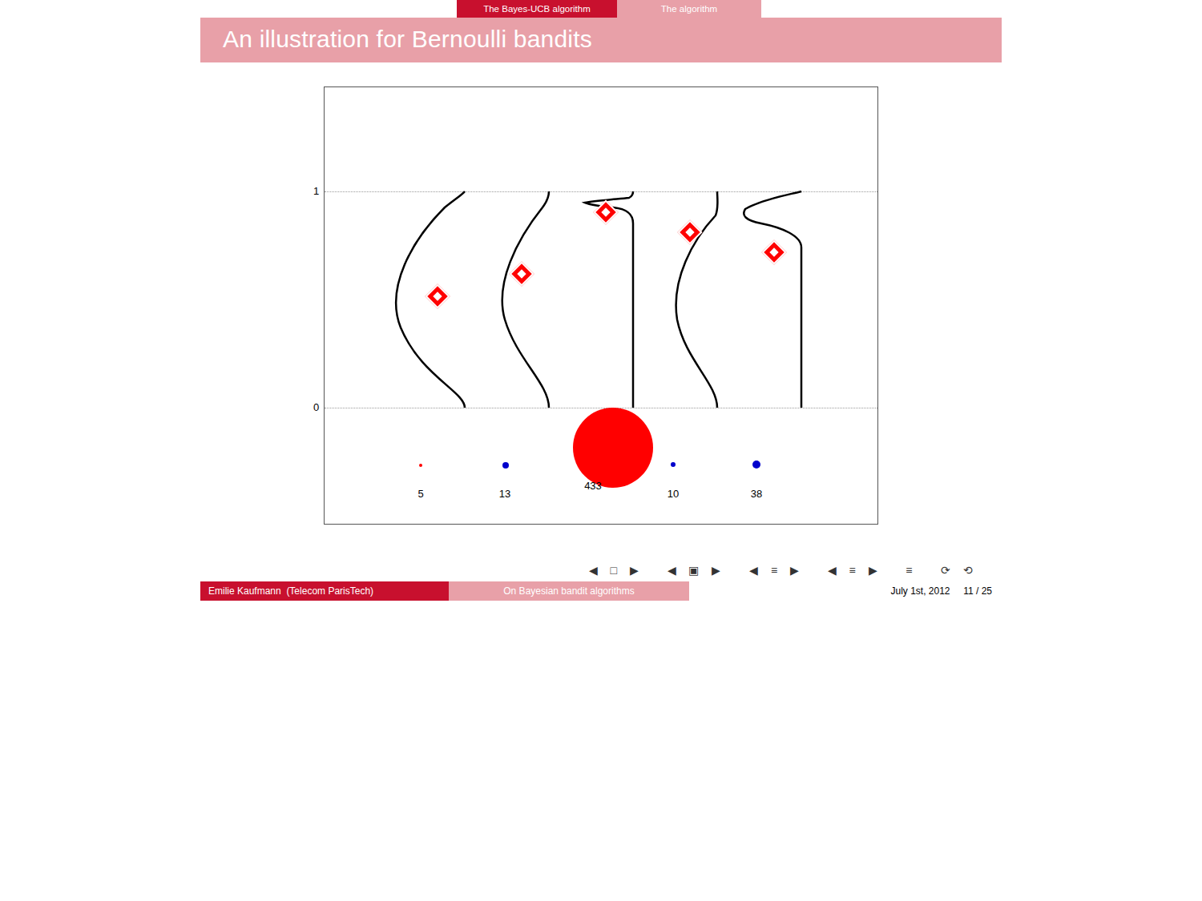The Bayes-UCB algorithm
The algorithm
An illustration for Bernoulli bandits
1
0
5
13
433
10
38
◀ □ ▶ ◀ ▣ ▶ ◀ ≡ ▶ ◀ ≡ ▶ ≡ ⟳ ⟲
Emilie Kaufmann (Telecom ParisTech)
On Bayesian bandit algorithms
July 1st, 2012 11 / 25